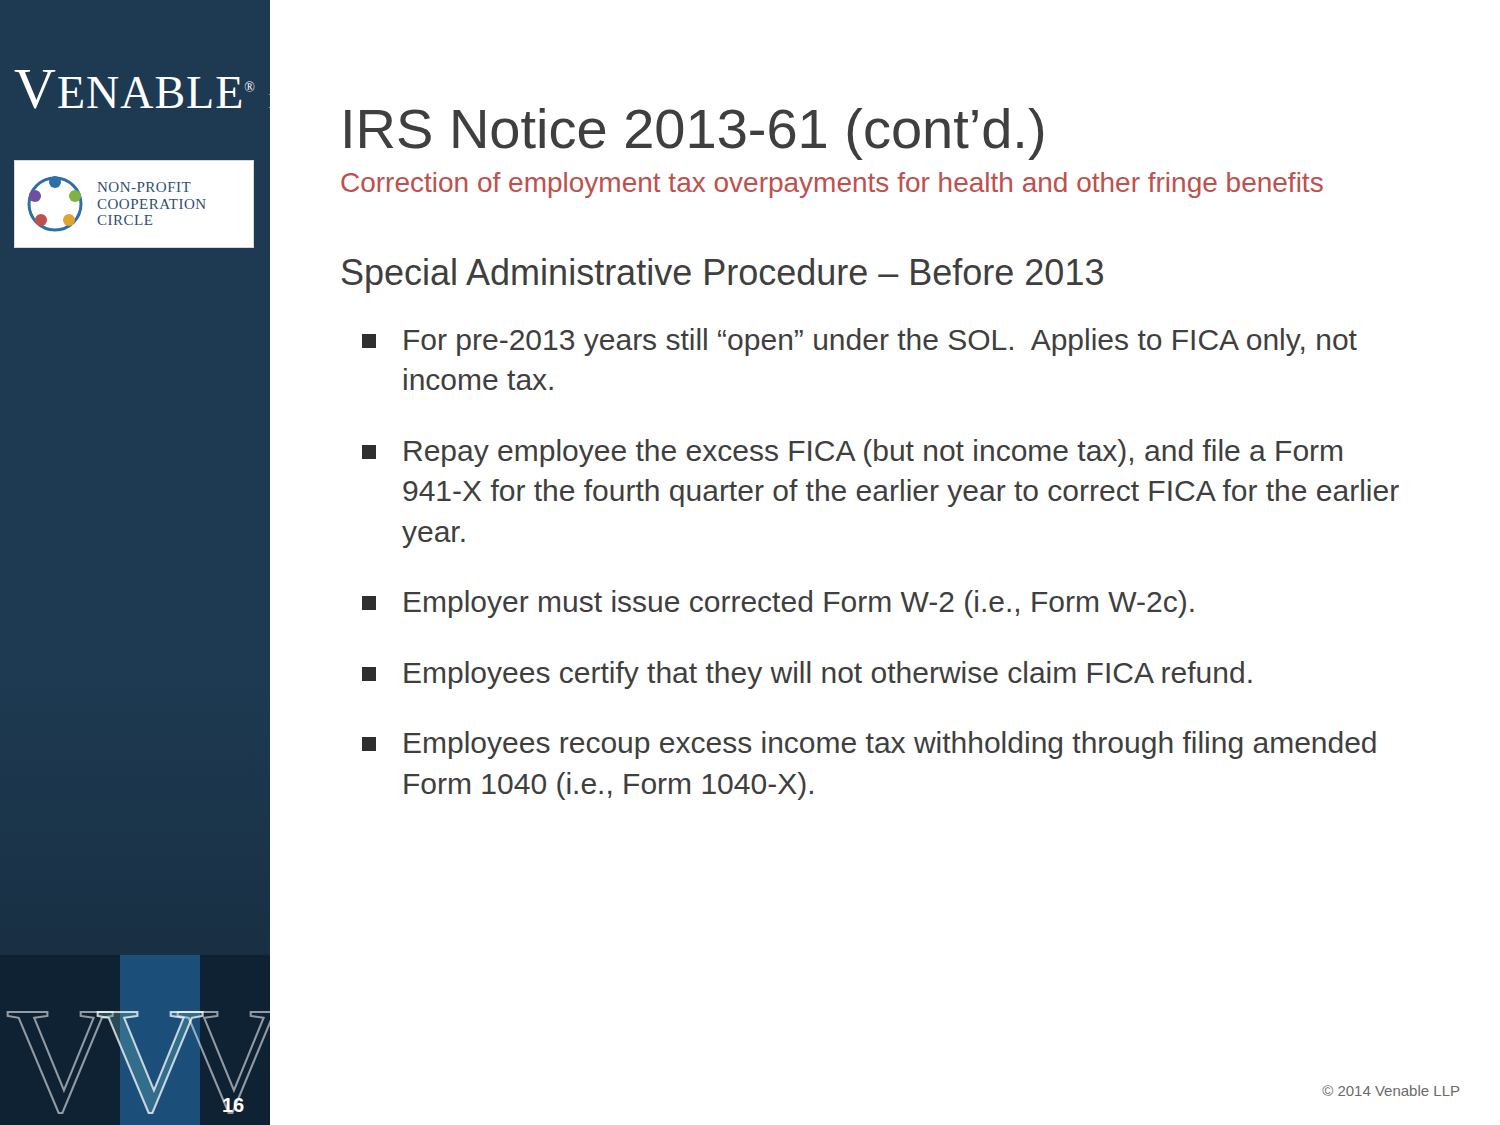VENABLE® LLP
Non-Profit
Cooperation
Circle
V
V
V
16
IRS Notice 2013-61 (cont’d.)
Correction of employment tax overpayments for health and other fringe benefits
Special Administrative Procedure – Before 2013
For pre-2013 years still “open” under the SOL. Applies to FICA only, not income tax.
Repay employee the excess FICA (but not income tax), and file a Form 941-X for the fourth quarter of the earlier year to correct FICA for the earlier year.
Employer must issue corrected Form W-2 (i.e., Form W-2c).
Employees certify that they will not otherwise claim FICA refund.
Employees recoup excess income tax withholding through filing amended Form 1040 (i.e., Form 1040-X).
© 2014 Venable LLP